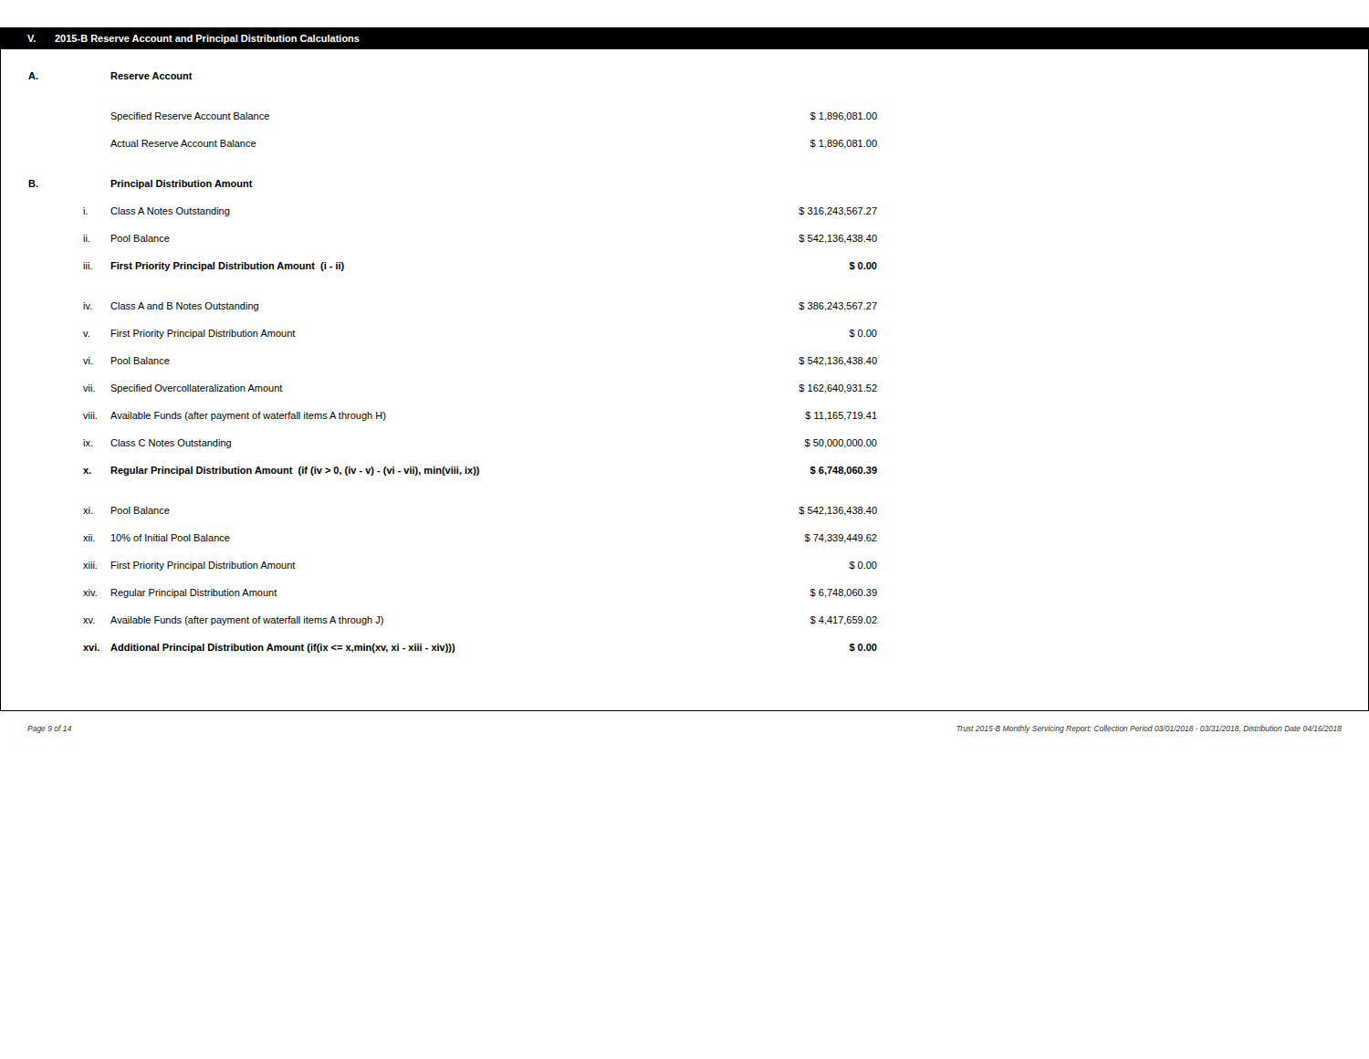V.
2015-B Reserve Account and Principal Distribution Calculations
| A. | | Reserve Account | | |
| | | Specified Reserve Account Balance | $ 1,896,081.00 | |
| | | Actual Reserve Account Balance | $ 1,896,081.00 | |
| B. | | Principal Distribution Amount | | |
| | i. | Class A Notes Outstanding | $ 316,243,567.27 | |
| | ii. | Pool Balance | $ 542,136,438.40 | |
| | iii. | First Priority Principal Distribution Amount (i - ii) | $ 0.00 | |
| | iv. | Class A and B Notes Outstanding | $ 386,243,567.27 | |
| | v. | First Priority Principal Distribution Amount | $ 0.00 | |
| | vi. | Pool Balance | $ 542,136,438.40 | |
| | vii. | Specified Overcollateralization Amount | $ 162,640,931.52 | |
| | viii. | Available Funds (after payment of waterfall items A through H) | $ 11,165,719.41 | |
| | ix. | Class C Notes Outstanding | $ 50,000,000.00 | |
| | x. | Regular Principal Distribution Amount (if (iv > 0, (iv - v) - (vi - vii), min(viii, ix)) | $ 6,748,060.39 | |
| | xi. | Pool Balance | $ 542,136,438.40 | |
| | xii. | 10% of Initial Pool Balance | $ 74,339,449.62 | |
| | xiii. | First Priority Principal Distribution Amount | $ 0.00 | |
| | xiv. | Regular Principal Distribution Amount | $ 6,748,060.39 | |
| | xv. | Available Funds (after payment of waterfall items A through J) | $ 4,417,659.02 | |
| | xvi. | Additional Principal Distribution Amount (if(ix <= x,min(xv, xi - xiii - xiv))) | $ 0.00 | |
Page 9 of 14
Trust 2015-B Monthly Servicing Report: Collection Period 03/01/2018 - 03/31/2018, Distribution Date 04/16/2018